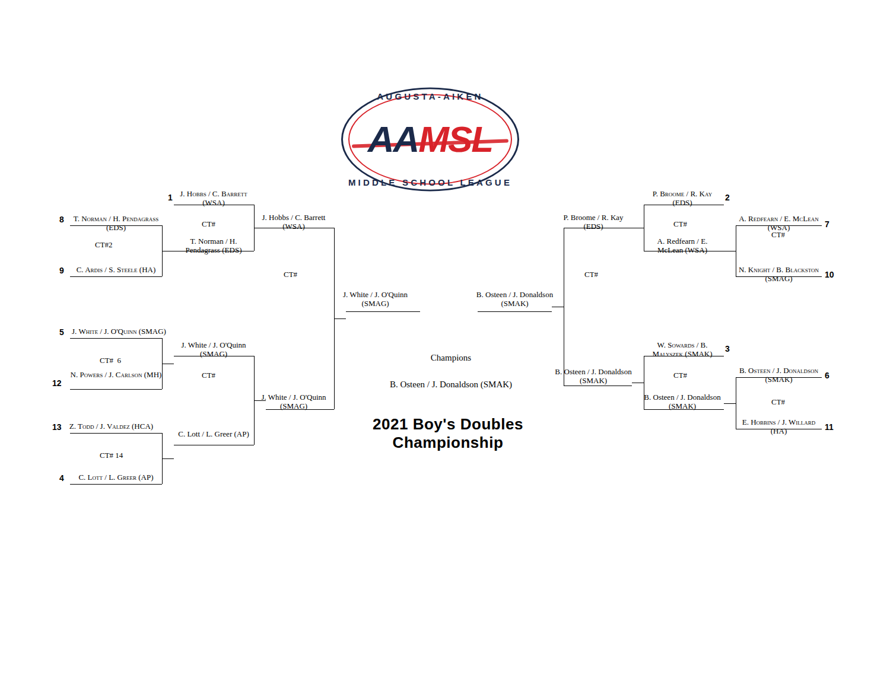Augusta-Aiken
AA MSL
Middle School League
Champions
B. Osteen / J. Donaldson (SMAK)
2021 Boy's Doubles Championship
================== LEFT HALF =========================
8
9
1
5
12
13
4
T. Norman / H. Pendagrass (EDS)
C. Ardis / S. Steele (HA)
J. White / J. O'Quinn (SMAG)
N. Powers / J. Carlson (MH)
Z. Todd / J. Valdez (HCA)
C. Lott / L. Greer (AP)
CT#2
CT# 6
CT# 14
J. Hobbs / C. Barrett (WSA)
T. Norman / H. Pendagrass (EDS)
J. White / J. O'Quinn (SMAG)
C. Lott / L. Greer (AP)
CT#
CT#
J. Hobbs / C. Barrett (WSA)
J. White / J. O'Quinn (SMAG)
CT#
J. White / J. O'Quinn (SMAG)
================== RIGHT HALF ========================
2
7
10
3
6
11
A. Redfearn / E. McLean (WSA)
N. Knight / B. Blackston (SMAG)
B. Osteen / J. Donaldson (SMAK)
E. Hobbins / J. Willard (HA)
CT#
CT#
P. Broome / R. Kay (EDS)
A. Redfearn / E. McLean (WSA)
W. Sowards / B. Malyszek (SMAK)
B. Osteen / J. Donaldson (SMAK)
CT#
CT#
P. Broome / R. Kay (EDS)
B. Osteen / J. Donaldson (SMAK)
CT#
B. Osteen / J. Donaldson (SMAK)